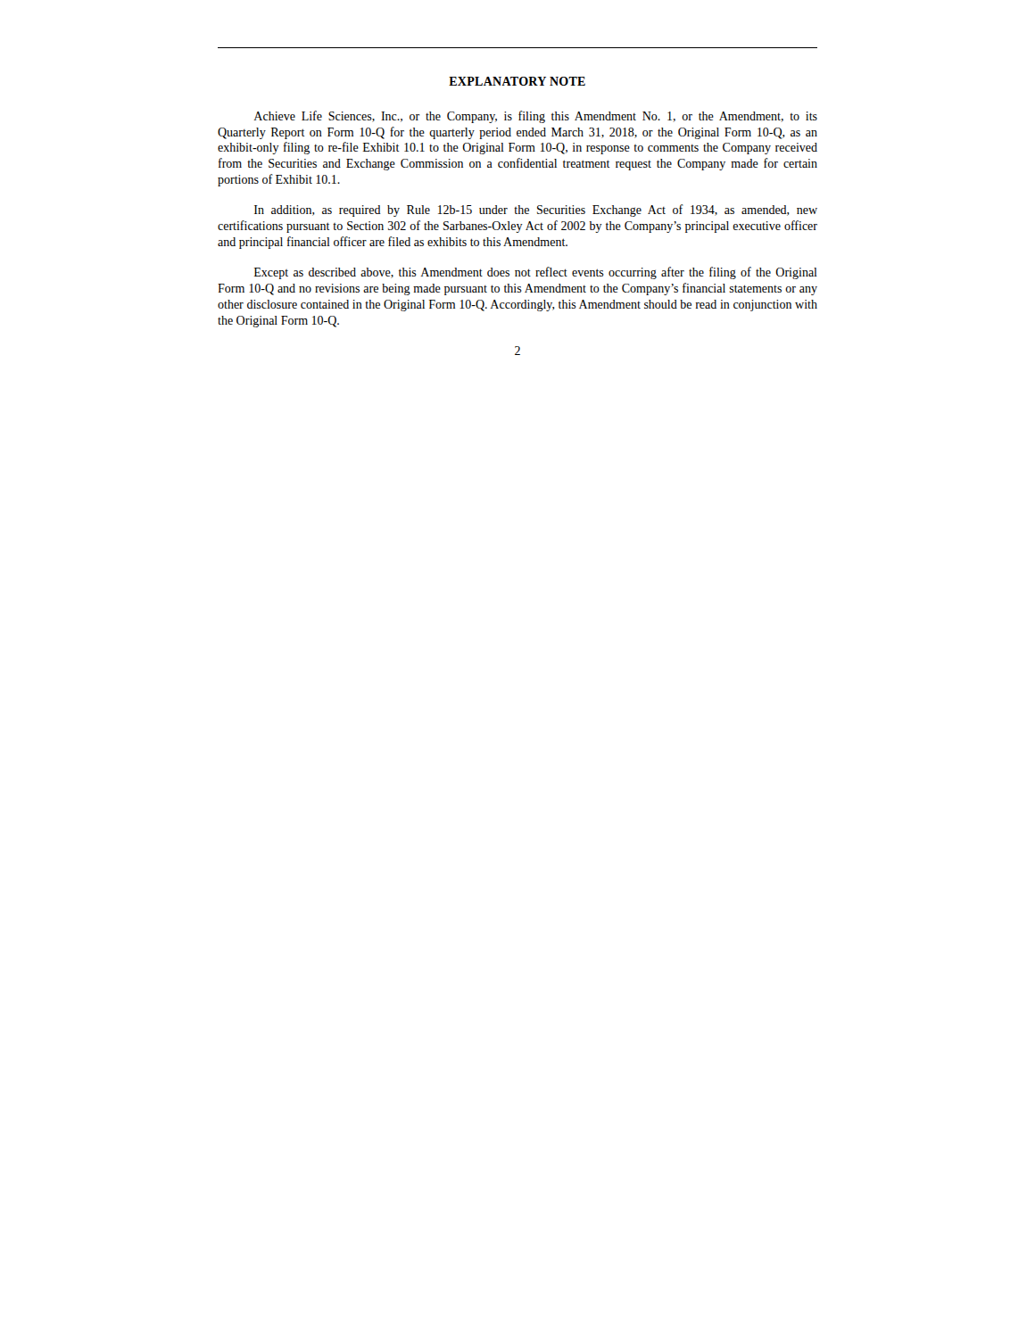EXPLANATORY NOTE
Achieve Life Sciences, Inc., or the Company, is filing this Amendment No. 1, or the Amendment, to its Quarterly Report on Form 10-Q for the quarterly period ended March 31, 2018, or the Original Form 10-Q, as an exhibit-only filing to re-file Exhibit 10.1 to the Original Form 10-Q, in response to comments the Company received from the Securities and Exchange Commission on a confidential treatment request the Company made for certain portions of Exhibit 10.1.
In addition, as required by Rule 12b-15 under the Securities Exchange Act of 1934, as amended, new certifications pursuant to Section 302 of the Sarbanes-Oxley Act of 2002 by the Company’s principal executive officer and principal financial officer are filed as exhibits to this Amendment.
Except as described above, this Amendment does not reflect events occurring after the filing of the Original Form 10-Q and no revisions are being made pursuant to this Amendment to the Company’s financial statements or any other disclosure contained in the Original Form 10-Q. Accordingly, this Amendment should be read in conjunction with the Original Form 10-Q.
2